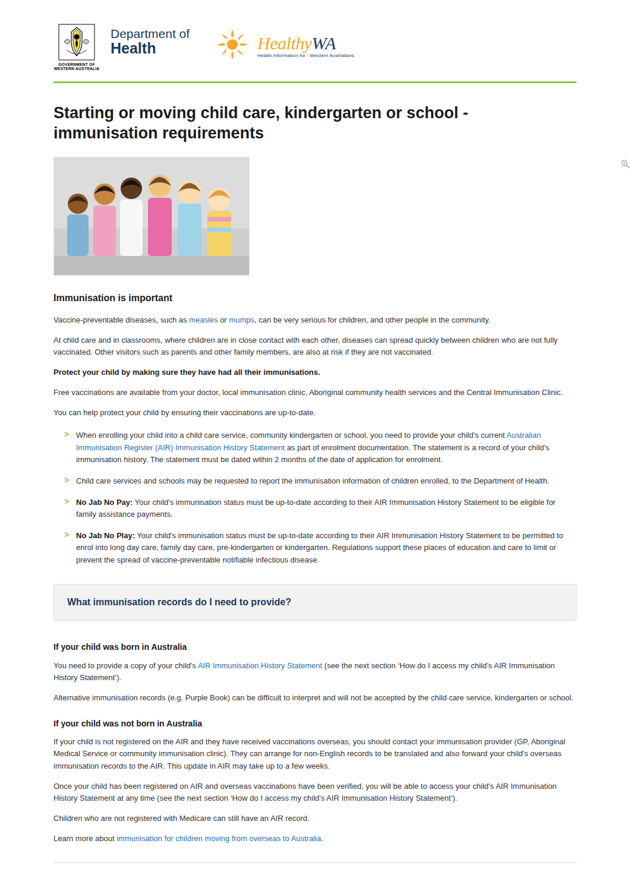GOVERNMENT OF WESTERN AUSTRALIA
Department of
Health
Healthy WA
Health information for / Western Australians
Starting or moving child care, kindergarten or school - immunisation requirements
Immunisation is important
Vaccine-preventable diseases, such as measles or mumps, can be very serious for children, and other people in the community.
At child care and in classrooms, where children are in close contact with each other, diseases can spread quickly between children who are not fully vaccinated. Other visitors such as parents and other family members, are also at risk if they are not vaccinated.
Protect your child by making sure they have had all their immunisations.
Free vaccinations are available from your doctor, local immunisation clinic, Aboriginal community health services and the Central Immunisation Clinic.
You can help protect your child by ensuring their vaccinations are up-to-date.
When enrolling your child into a child care service, community kindergarten or school, you need to provide your child's current Australian Immunisation Register (AIR) Immunisation History Statement as part of enrolment documentation. The statement is a record of your child's immunisation history. The statement must be dated within 2 months of the date of application for enrolment.
Child care services and schools may be requested to report the immunisation information of children enrolled, to the Department of Health.
No Jab No Pay: Your child's immunisation status must be up-to-date according to their AIR Immunisation History Statement to be eligible for family assistance payments.
No Jab No Play: Your child's immunisation status must be up-to-date according to their AIR Immunisation History Statement to be permitted to enrol into long day care, family day care, pre-kindergarten or kindergarten. Regulations support these places of education and care to limit or prevent the spread of vaccine-preventable notifiable infectious disease.
What immunisation records do I need to provide?
If your child was born in Australia
You need to provide a copy of your child's AIR Immunisation History Statement (see the next section ‘How do I access my child’s AIR Immunisation History Statement’).
Alternative immunisation records (e.g. Purple Book) can be difficult to interpret and will not be accepted by the child care service, kindergarten or school.
If your child was not born in Australia
If your child is not registered on the AIR and they have received vaccinations overseas, you should contact your immunisation provider (GP, Aboriginal Medical Service or community immunisation clinic). They can arrange for non-English records to be translated and also forward your child's overseas immunisation records to the AIR. This update in AIR may take up to a few weeks.
Once your child has been registered on AIR and overseas vaccinations have been verified, you will be able to access your child's AIR Immunisation History Statement at any time (see the next section ‘How do I access my child's AIR Immunisation History Statement’).
Children who are not registered with Medicare can still have an AIR record.
Learn more about immunisation for children moving from overseas to Australia.